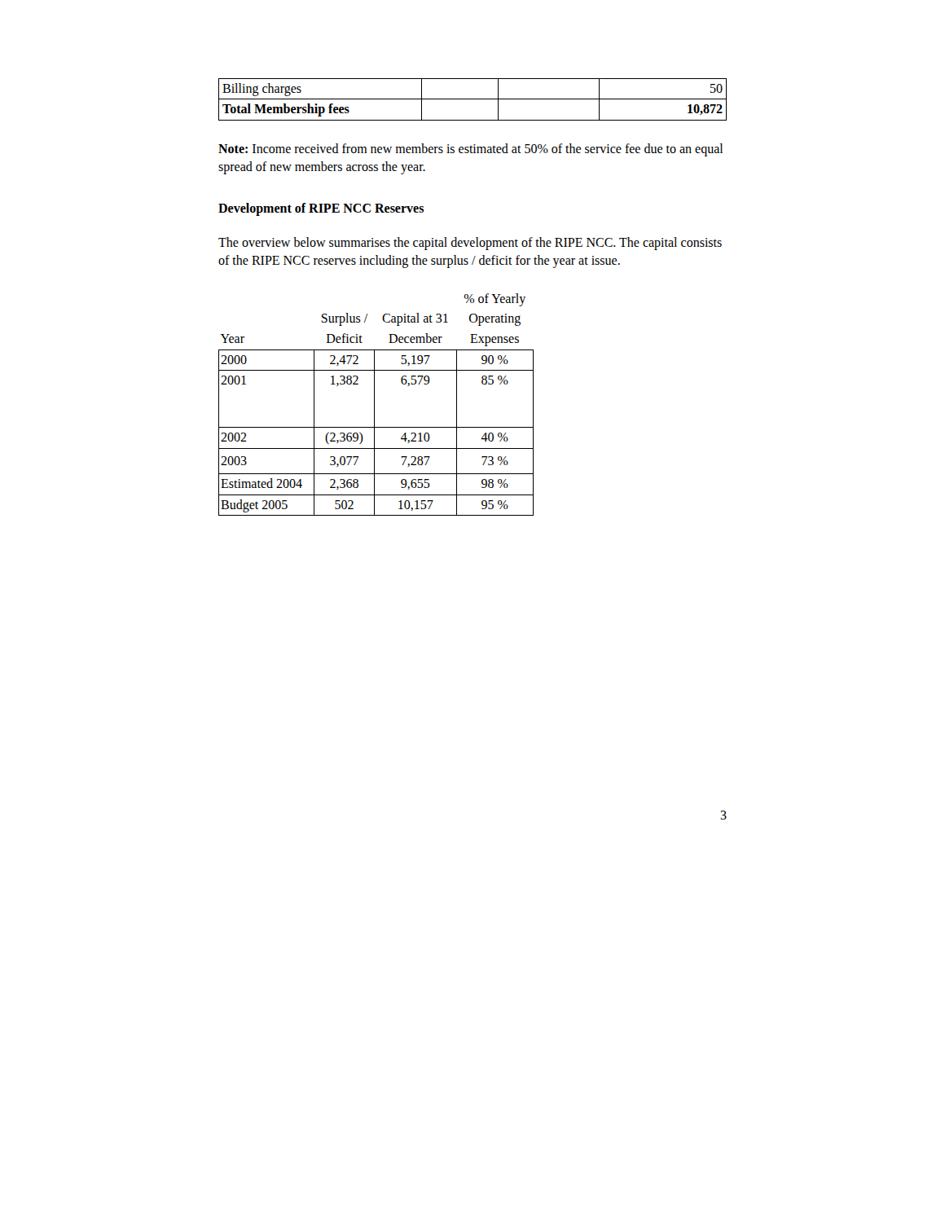| Billing charges | | | 50 |
| Total Membership fees | | | 10,872 |
Note: Income received from new members is estimated at 50% of the service fee due to an equal spread of new members across the year.
Development of RIPE NCC Reserves
The overview below summarises the capital development of the RIPE NCC. The capital consists of the RIPE NCC reserves including the surplus / deficit for the year at issue.
| | | | % of Yearly |
| --- | --- | --- | --- |
| | Surplus / | Capital at 31 | Operating |
| Year | Deficit | December | Expenses |
| 2000 | 2,472 | 5,197 | 90 % |
| 2001 | 1,382 | 6,579 | 85 % |
| 2002 | (2,369) | 4,210 | 40 % |
| 2003 | 3,077 | 7,287 | 73 % |
| Estimated 2004 | 2,368 | 9,655 | 98 % |
| Budget 2005 | 502 | 10,157 | 95 % |
3